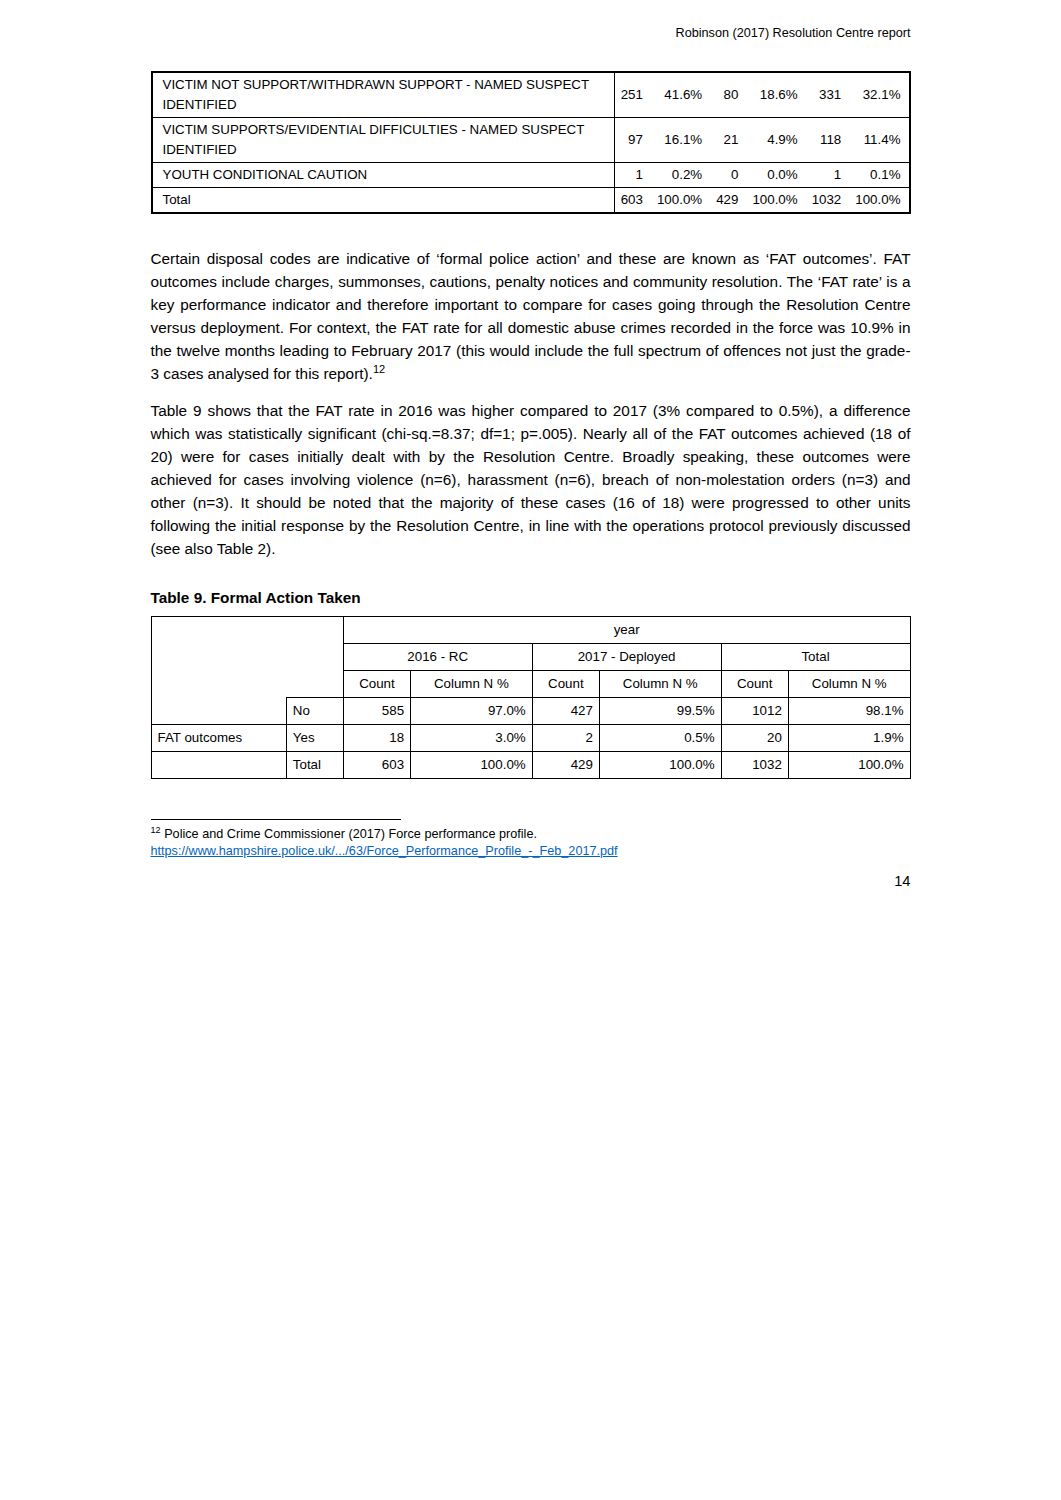Robinson (2017) Resolution Centre report
| VICTIM NOT SUPPORT/WITHDRAWN SUPPORT - NAMED SUSPECT IDENTIFIED | 251 | 41.6% | 80 | 18.6% | 331 | 32.1% |
| VICTIM SUPPORTS/EVIDENTIAL DIFFICULTIES - NAMED SUSPECT IDENTIFIED | 97 | 16.1% | 21 | 4.9% | 118 | 11.4% |
| YOUTH CONDITIONAL CAUTION | 1 | 0.2% | 0 | 0.0% | 1 | 0.1% |
| Total | 603 | 100.0% | 429 | 100.0% | 1032 | 100.0% |
Certain disposal codes are indicative of ‘formal police action’ and these are known as ‘FAT outcomes’. FAT outcomes include charges, summonses, cautions, penalty notices and community resolution. The ‘FAT rate’ is a key performance indicator and therefore important to compare for cases going through the Resolution Centre versus deployment. For context, the FAT rate for all domestic abuse crimes recorded in the force was 10.9% in the twelve months leading to February 2017 (this would include the full spectrum of offences not just the grade-3 cases analysed for this report).12
Table 9 shows that the FAT rate in 2016 was higher compared to 2017 (3% compared to 0.5%), a difference which was statistically significant (chi-sq.=8.37; df=1; p=.005). Nearly all of the FAT outcomes achieved (18 of 20) were for cases initially dealt with by the Resolution Centre. Broadly speaking, these outcomes were achieved for cases involving violence (n=6), harassment (n=6), breach of non-molestation orders (n=3) and other (n=3). It should be noted that the majority of these cases (16 of 18) were progressed to other units following the initial response by the Resolution Centre, in line with the operations protocol previously discussed (see also Table 2).
Table 9. Formal Action Taken
| | | year |
| | | 2016 - RC | 2017 - Deployed | Total |
| | | Count | Column N % | Count | Column N % | Count | Column N % |
| | No | 585 | 97.0% | 427 | 99.5% | 1012 | 98.1% |
| FAT outcomes | Yes | 18 | 3.0% | 2 | 0.5% | 20 | 1.9% |
| | Total | 603 | 100.0% | 429 | 100.0% | 1032 | 100.0% |
12 Police and Crime Commissioner (2017) Force performance profile.
https://www.hampshire.police.uk/.../63/Force_Performance_Profile_-_Feb_2017.pdf
14